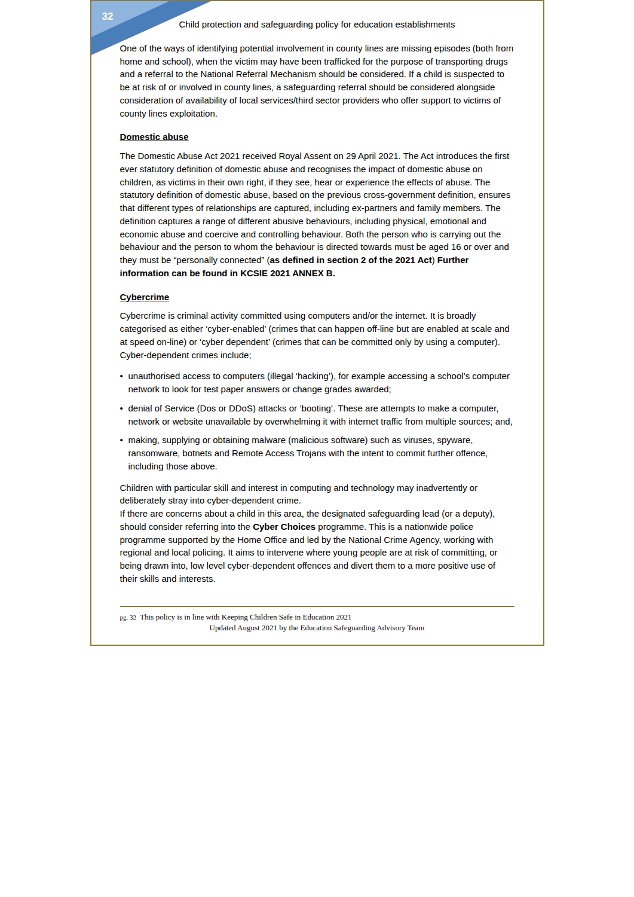32
Child protection and safeguarding policy for education establishments
One of the ways of identifying potential involvement in county lines are missing episodes (both from home and school), when the victim may have been trafficked for the purpose of transporting drugs and a referral to the National Referral Mechanism should be considered. If a child is suspected to be at risk of or involved in county lines, a safeguarding referral should be considered alongside consideration of availability of local services/third sector providers who offer support to victims of county lines exploitation.
Domestic abuse
The Domestic Abuse Act 2021 received Royal Assent on 29 April 2021. The Act introduces the first ever statutory definition of domestic abuse and recognises the impact of domestic abuse on children, as victims in their own right, if they see, hear or experience the effects of abuse. The statutory definition of domestic abuse, based on the previous cross-government definition, ensures that different types of relationships are captured, including ex-partners and family members. The definition captures a range of different abusive behaviours, including physical, emotional and economic abuse and coercive and controlling behaviour. Both the person who is carrying out the behaviour and the person to whom the behaviour is directed towards must be aged 16 or over and they must be “personally connected” (as defined in section 2 of the 2021 Act) Further information can be found in KCSIE 2021 ANNEX B.
Cybercrime
Cybercrime is criminal activity committed using computers and/or the internet. It is broadly categorised as either ‘cyber-enabled’ (crimes that can happen off-line but are enabled at scale and at speed on-line) or ‘cyber dependent’ (crimes that can be committed only by using a computer). Cyber-dependent crimes include;
unauthorised access to computers (illegal ‘hacking’), for example accessing a school’s computer network to look for test paper answers or change grades awarded;
denial of Service (Dos or DDoS) attacks or ‘booting’. These are attempts to make a computer, network or website unavailable by overwhelming it with internet traffic from multiple sources; and,
making, supplying or obtaining malware (malicious software) such as viruses, spyware, ransomware, botnets and Remote Access Trojans with the intent to commit further offence, including those above.
Children with particular skill and interest in computing and technology may inadvertently or deliberately stray into cyber-dependent crime.
If there are concerns about a child in this area, the designated safeguarding lead (or a deputy), should consider referring into the Cyber Choices programme. This is a nationwide police programme supported by the Home Office and led by the National Crime Agency, working with regional and local policing. It aims to intervene where young people are at risk of committing, or being drawn into, low level cyber-dependent offences and divert them to a more positive use of their skills and interests.
pg. 32 This policy is in line with Keeping Children Safe in Education 2021
Updated August 2021 by the Education Safeguarding Advisory Team